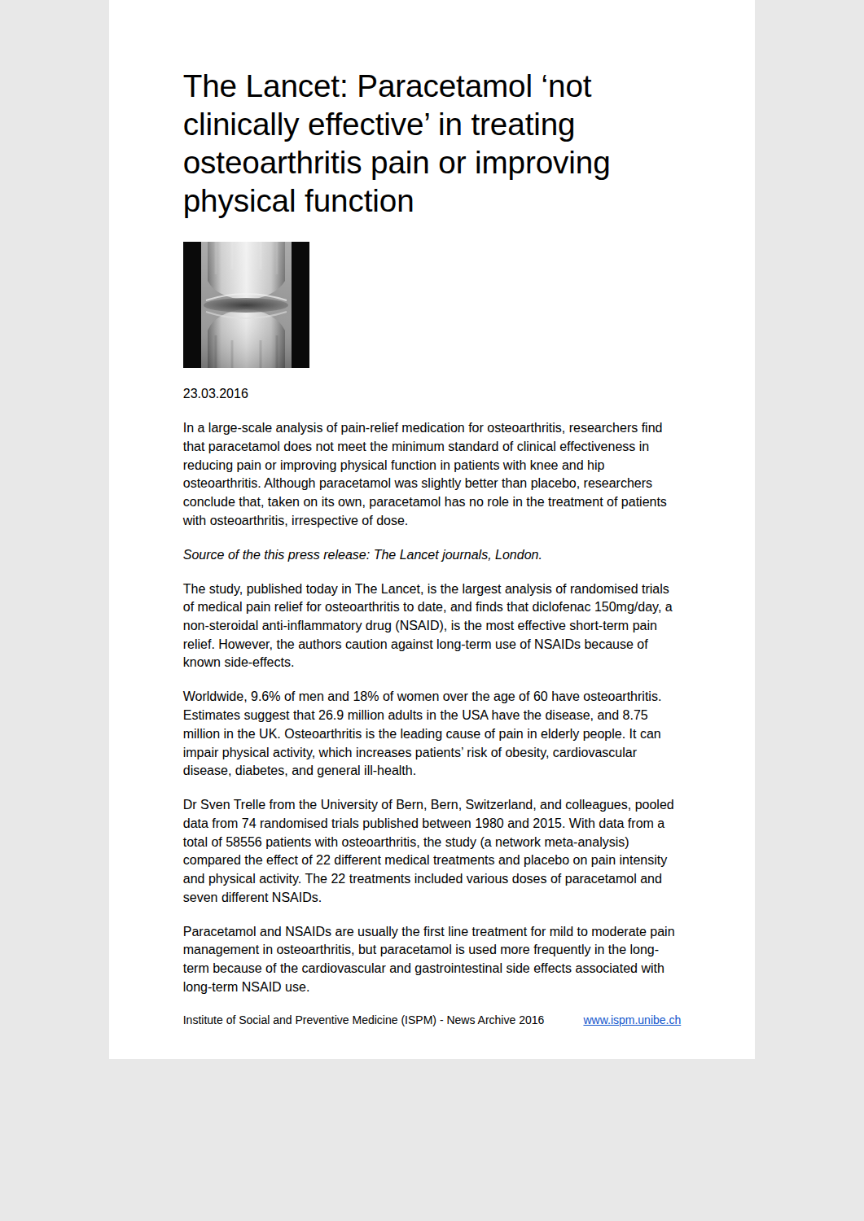The Lancet: Paracetamol ‘not clinically effective’ in treating osteoarthritis pain or improving physical function
23.03.2016
In a large-scale analysis of pain-relief medication for osteoarthritis, researchers find that paracetamol does not meet the minimum standard of clinical effectiveness in reducing pain or improving physical function in patients with knee and hip osteoarthritis. Although paracetamol was slightly better than placebo, researchers conclude that, taken on its own, paracetamol has no role in the treatment of patients with osteoarthritis, irrespective of dose.
Source of the this press release: The Lancet journals, London.
The study, published today in The Lancet, is the largest analysis of randomised trials of medical pain relief for osteoarthritis to date, and finds that diclofenac 150mg/day, a non-steroidal anti-inflammatory drug (NSAID), is the most effective short-term pain relief. However, the authors caution against long-term use of NSAIDs because of known side-effects.
Worldwide, 9.6% of men and 18% of women over the age of 60 have osteoarthritis. Estimates suggest that 26.9 million adults in the USA have the disease, and 8.75 million in the UK. Osteoarthritis is the leading cause of pain in elderly people. It can impair physical activity, which increases patients’ risk of obesity, cardiovascular disease, diabetes, and general ill-health.
Dr Sven Trelle from the University of Bern, Bern, Switzerland, and colleagues, pooled data from 74 randomised trials published between 1980 and 2015. With data from a total of 58556 patients with osteoarthritis, the study (a network meta-analysis) compared the effect of 22 different medical treatments and placebo on pain intensity and physical activity. The 22 treatments included various doses of paracetamol and seven different NSAIDs.
Paracetamol and NSAIDs are usually the first line treatment for mild to moderate pain management in osteoarthritis, but paracetamol is used more frequently in the long-term because of the cardiovascular and gastrointestinal side effects associated with long-term NSAID use.
Institute of Social and Preventive Medicine (ISPM) - News Archive 2016 www.ispm.unibe.ch